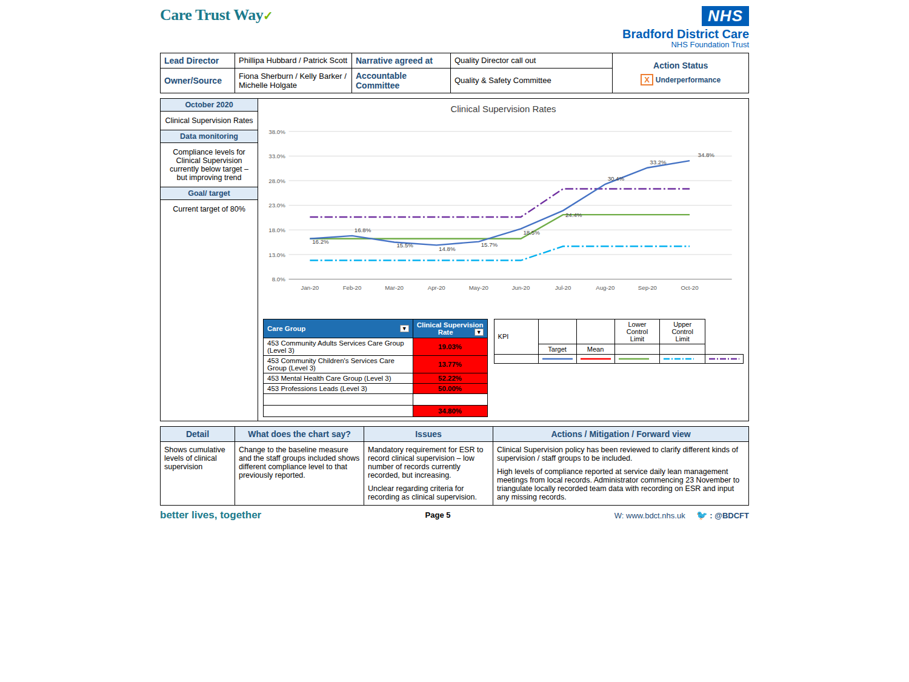Care Trust Way✓
NHS
Bradford District Care
NHS Foundation Trust
| Lead Director | Phillipa Hubbard / Patrick Scott | Narrative agreed at | Quality Director call out | Action Status X Underperformance |
| Owner/Source | Fiona Sherburn / Kelly Barker / Michelle Holgate | Accountable Committee | Quality & Safety Committee |
October 2020
Clinical Supervision Rates
Data monitoring
Compliance levels for Clinical Supervision currently below target – but improving trend
Goal/ target
Current target of 80%
Clinical Supervision Rates
38.0% 33.0% 28.0% 23.0% 18.0% 13.0% 8.0% Jan-20 Feb-20 Mar-20 Apr-20 May-20 Jun-20 Jul-20 Aug-20 Sep-20 Oct-20 16.2% 16.8% 15.5% 14.8% 15.7% 18.5% 24.4% 30.4% 33.2% 34.8%
| Care Group ▼ | Clinical Supervision Rate ▼ |
| --- | --- |
| 453 Community Adults Services Care Group (Level 3) | 19.03% |
| 453 Community Children's Services Care Group (Level 3) | 13.77% |
| 453 Mental Health Care Group (Level 3) | 52.22% |
| 453 Professions Leads (Level 3) | 50.00% |
| | 34.80% |
| KPI | | | Lower Control Limit | Upper Control Limit |
| Target | Mean | | |
| Detail | What does the chart say? | Issues | Actions / Mitigation / Forward view |
| --- | --- | --- | --- |
| Shows cumulative levels of clinical supervision | Change to the baseline measure and the staff groups included shows different compliance level to that previously reported. | Mandatory requirement for ESR to record clinical supervision – low number of records currently recorded, but increasing. Unclear regarding criteria for recording as clinical supervision. | Clinical Supervision policy has been reviewed to clarify different kinds of supervision / staff groups to be included. High levels of compliance reported at service daily lean management meetings from local records. Administrator commencing 23 November to triangulate locally recorded team data with recording on ESR and input any missing records. |
better lives, together
Page 5
W: www.bdct.nhs.uk 🐦 : @BDCFT